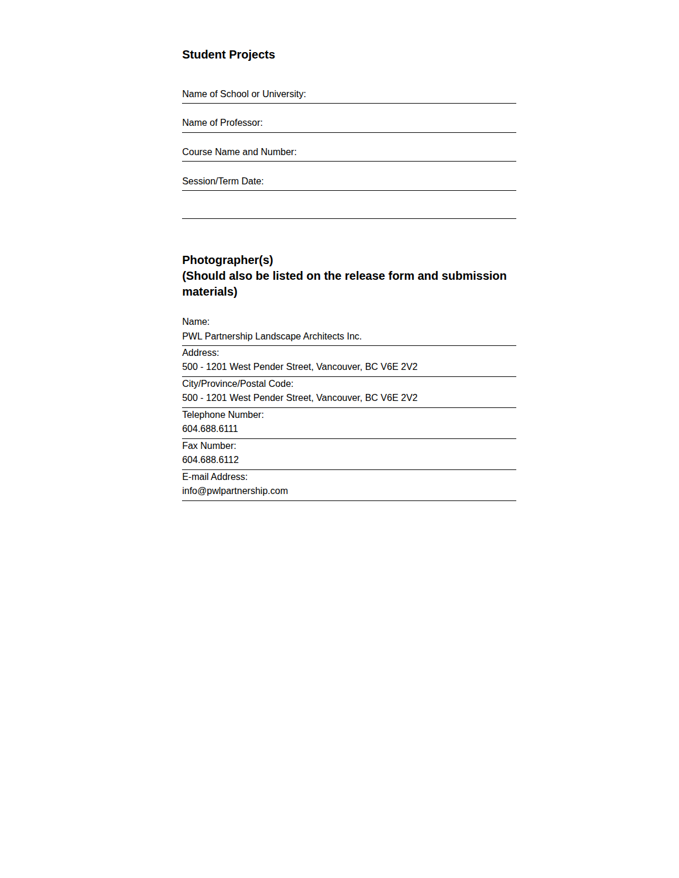Student Projects
Name of School or University:
Name of Professor:
Course Name and Number:
Session/Term Date:
Photographer(s)
(Should also be listed on the release form and submission materials)
Name: PWL Partnership Landscape Architects Inc.
Address: 500 - 1201 West Pender Street, Vancouver, BC V6E 2V2
City/Province/Postal Code: 500 - 1201 West Pender Street, Vancouver, BC V6E 2V2
Telephone Number: 604.688.6111
Fax Number: 604.688.6112
E-mail Address: info@pwlpartnership.com